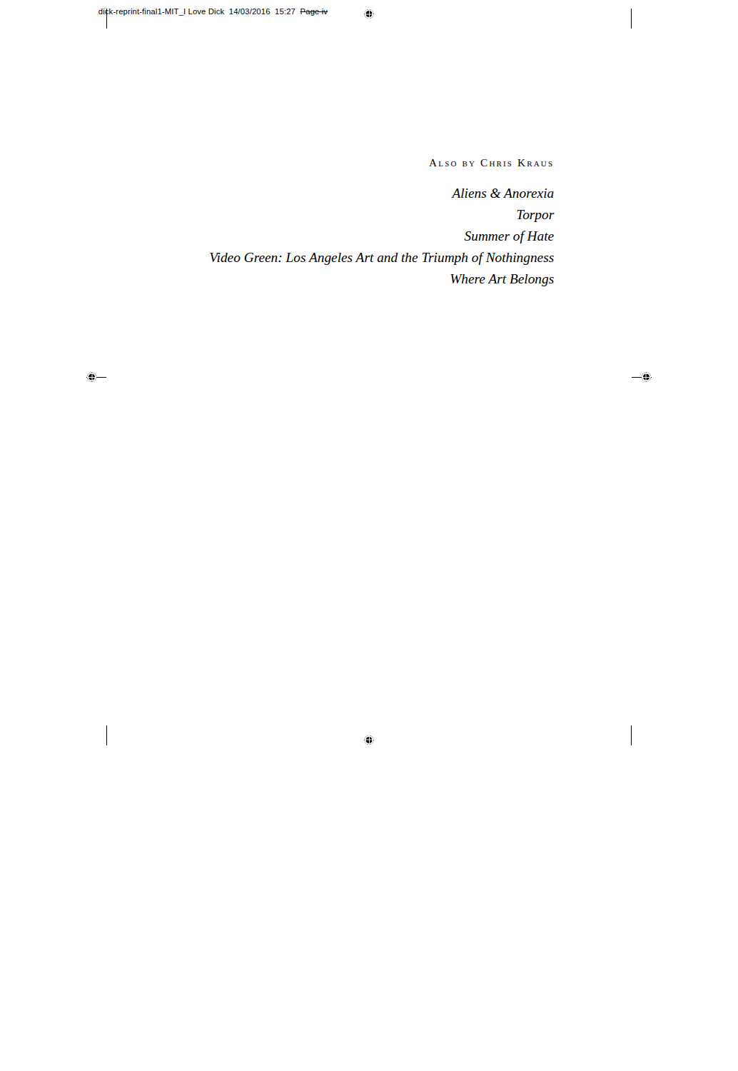dick-reprint-final1-MIT_I Love Dick 14/03/2016 15:27 Page iv
Also by Chris Kraus
Aliens & Anorexia
Torpor
Summer of Hate
Video Green: Los Angeles Art and the Triumph of Nothingness
Where Art Belongs